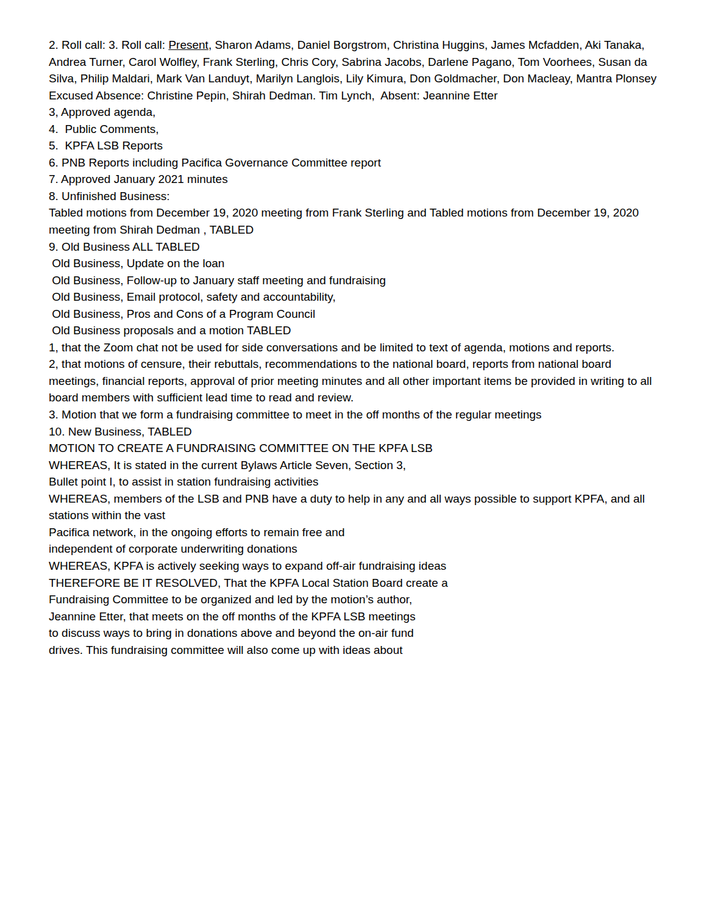2. Roll call: 3. Roll call: Present, Sharon Adams, Daniel Borgstrom, Christina Huggins, James Mcfadden, Aki Tanaka, Andrea Turner, Carol Wolfley, Frank Sterling, Chris Cory, Sabrina Jacobs, Darlene Pagano, Tom Voorhees, Susan da Silva, Philip Maldari, Mark Van Landuyt, Marilyn Langlois, Lily Kimura, Don Goldmacher, Don Macleay, Mantra Plonsey Excused Absence: Christine Pepin, Shirah Dedman. Tim Lynch, Absent: Jeannine Etter
3, Approved agenda,
4. Public Comments,
5. KPFA LSB Reports
6. PNB Reports including Pacifica Governance Committee report
7. Approved January 2021 minutes
8. Unfinished Business:
Tabled motions from December 19, 2020 meeting from Frank Sterling and Tabled motions from December 19, 2020 meeting from Shirah Dedman , TABLED
9. Old Business ALL TABLED
Old Business, Update on the loan
Old Business, Follow-up to January staff meeting and fundraising
Old Business, Email protocol, safety and accountability,
Old Business, Pros and Cons of a Program Council
Old Business proposals and a motion TABLED
1, that the Zoom chat not be used for side conversations and be limited to text of agenda, motions and reports.
2, that motions of censure, their rebuttals, recommendations to the national board, reports from national board meetings, financial reports, approval of prior meeting minutes and all other important items be provided in writing to all board members with sufficient lead time to read and review.
3. Motion that we form a fundraising committee to meet in the off months of the regular meetings
10. New Business, TABLED
MOTION TO CREATE A FUNDRAISING COMMITTEE ON THE KPFA LSB
WHEREAS, It is stated in the current Bylaws Article Seven, Section 3,
Bullet point I, to assist in station fundraising activities
WHEREAS, members of the LSB and PNB have a duty to help in any and all ways possible to support KPFA, and all stations within the vast
Pacifica network, in the ongoing efforts to remain free and
independent of corporate underwriting donations
WHEREAS, KPFA is actively seeking ways to expand off-air fundraising ideas
THEREFORE BE IT RESOLVED, That the KPFA Local Station Board create a
Fundraising Committee to be organized and led by the motion’s author,
Jeannine Etter, that meets on the off months of the KPFA LSB meetings
to discuss ways to bring in donations above and beyond the on-air fund
drives. This fundraising committee will also come up with ideas about